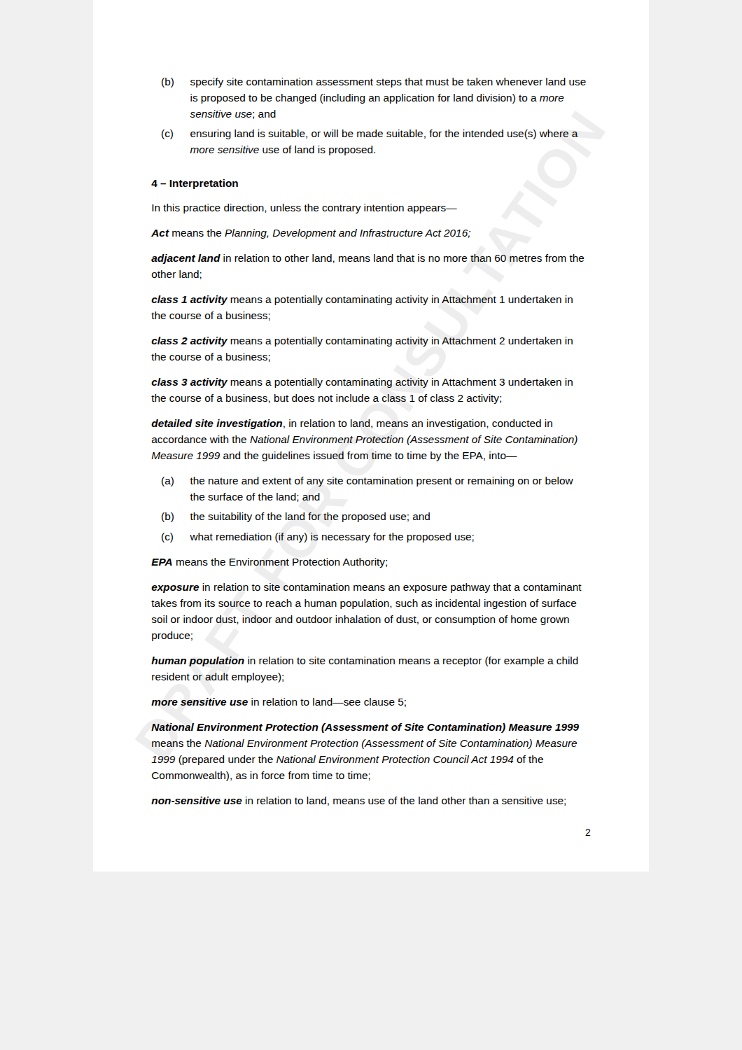DRAFT FOR CONSULTATION
(b) specify site contamination assessment steps that must be taken whenever land use is proposed to be changed (including an application for land division) to a more sensitive use; and
(c) ensuring land is suitable, or will be made suitable, for the intended use(s) where a more sensitive use of land is proposed.
4 – Interpretation
In this practice direction, unless the contrary intention appears—
Act means the Planning, Development and Infrastructure Act 2016;
adjacent land in relation to other land, means land that is no more than 60 metres from the other land;
class 1 activity means a potentially contaminating activity in Attachment 1 undertaken in the course of a business;
class 2 activity means a potentially contaminating activity in Attachment 2 undertaken in the course of a business;
class 3 activity means a potentially contaminating activity in Attachment 3 undertaken in the course of a business, but does not include a class 1 of class 2 activity;
detailed site investigation, in relation to land, means an investigation, conducted in accordance with the National Environment Protection (Assessment of Site Contamination) Measure 1999 and the guidelines issued from time to time by the EPA, into—
(a) the nature and extent of any site contamination present or remaining on or below the surface of the land; and
(b) the suitability of the land for the proposed use; and
(c) what remediation (if any) is necessary for the proposed use;
EPA means the Environment Protection Authority;
exposure in relation to site contamination means an exposure pathway that a contaminant takes from its source to reach a human population, such as incidental ingestion of surface soil or indoor dust, indoor and outdoor inhalation of dust, or consumption of home grown produce;
human population in relation to site contamination means a receptor (for example a child resident or adult employee);
more sensitive use in relation to land—see clause 5;
National Environment Protection (Assessment of Site Contamination) Measure 1999 means the National Environment Protection (Assessment of Site Contamination) Measure 1999 (prepared under the National Environment Protection Council Act 1994 of the Commonwealth), as in force from time to time;
non-sensitive use in relation to land, means use of the land other than a sensitive use;
2